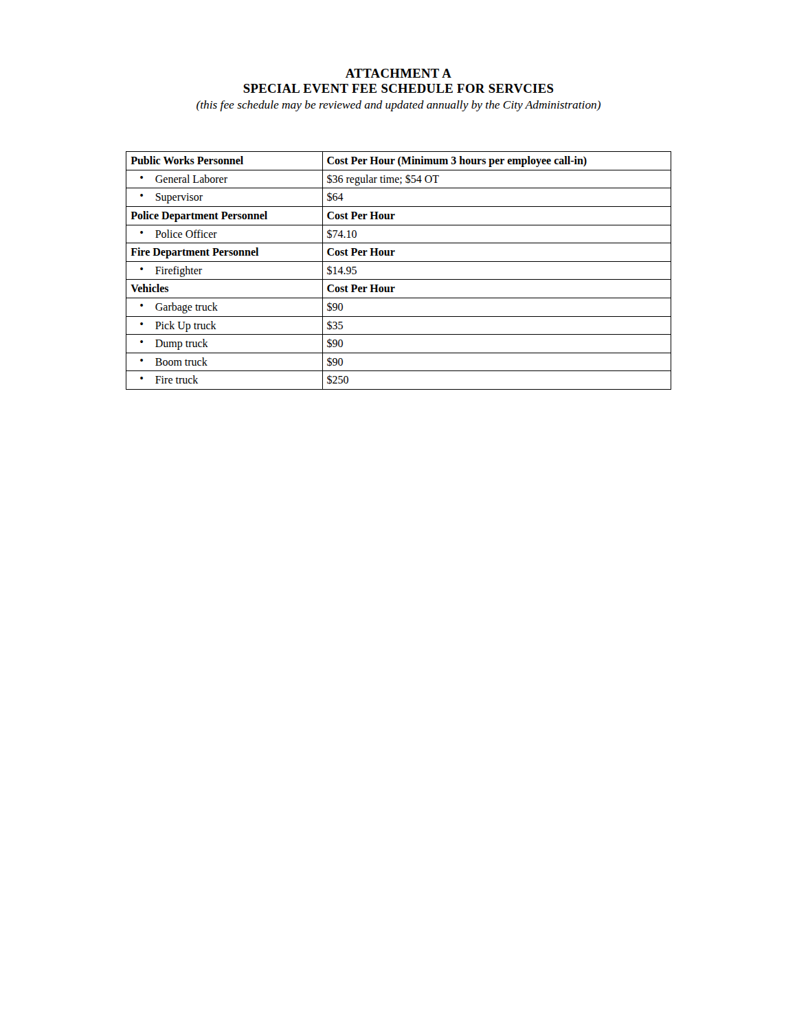ATTACHMENT A
SPECIAL EVENT FEE SCHEDULE FOR SERVCIES
(this fee schedule may be reviewed and updated annually by the City Administration)
| Public Works Personnel | Cost Per Hour (Minimum 3 hours per employee call-in) |
| General Laborer | $36 regular time; $54 OT |
| Supervisor | $64 |
| Police Department Personnel | Cost Per Hour |
| Police Officer | $74.10 |
| Fire Department Personnel | Cost Per Hour |
| Firefighter | $14.95 |
| Vehicles | Cost Per Hour |
| Garbage truck | $90 |
| Pick Up truck | $35 |
| Dump truck | $90 |
| Boom truck | $90 |
| Fire truck | $250 |